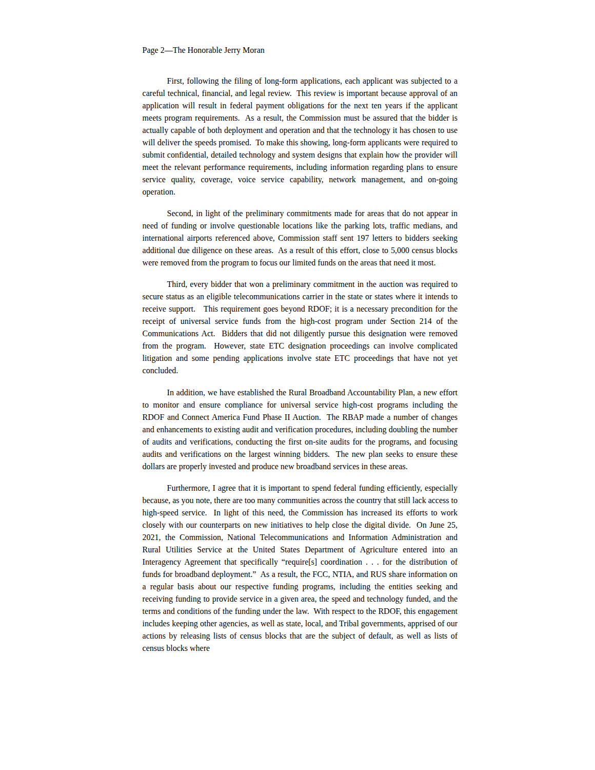Page 2—The Honorable Jerry Moran
First, following the filing of long-form applications, each applicant was subjected to a careful technical, financial, and legal review. This review is important because approval of an application will result in federal payment obligations for the next ten years if the applicant meets program requirements. As a result, the Commission must be assured that the bidder is actually capable of both deployment and operation and that the technology it has chosen to use will deliver the speeds promised. To make this showing, long-form applicants were required to submit confidential, detailed technology and system designs that explain how the provider will meet the relevant performance requirements, including information regarding plans to ensure service quality, coverage, voice service capability, network management, and on-going operation.
Second, in light of the preliminary commitments made for areas that do not appear in need of funding or involve questionable locations like the parking lots, traffic medians, and international airports referenced above, Commission staff sent 197 letters to bidders seeking additional due diligence on these areas. As a result of this effort, close to 5,000 census blocks were removed from the program to focus our limited funds on the areas that need it most.
Third, every bidder that won a preliminary commitment in the auction was required to secure status as an eligible telecommunications carrier in the state or states where it intends to receive support. This requirement goes beyond RDOF; it is a necessary precondition for the receipt of universal service funds from the high-cost program under Section 214 of the Communications Act. Bidders that did not diligently pursue this designation were removed from the program. However, state ETC designation proceedings can involve complicated litigation and some pending applications involve state ETC proceedings that have not yet concluded.
In addition, we have established the Rural Broadband Accountability Plan, a new effort to monitor and ensure compliance for universal service high-cost programs including the RDOF and Connect America Fund Phase II Auction. The RBAP made a number of changes and enhancements to existing audit and verification procedures, including doubling the number of audits and verifications, conducting the first on-site audits for the programs, and focusing audits and verifications on the largest winning bidders. The new plan seeks to ensure these dollars are properly invested and produce new broadband services in these areas.
Furthermore, I agree that it is important to spend federal funding efficiently, especially because, as you note, there are too many communities across the country that still lack access to high-speed service. In light of this need, the Commission has increased its efforts to work closely with our counterparts on new initiatives to help close the digital divide. On June 25, 2021, the Commission, National Telecommunications and Information Administration and Rural Utilities Service at the United States Department of Agriculture entered into an Interagency Agreement that specifically “require[s] coordination . . . for the distribution of funds for broadband deployment.” As a result, the FCC, NTIA, and RUS share information on a regular basis about our respective funding programs, including the entities seeking and receiving funding to provide service in a given area, the speed and technology funded, and the terms and conditions of the funding under the law. With respect to the RDOF, this engagement includes keeping other agencies, as well as state, local, and Tribal governments, apprised of our actions by releasing lists of census blocks that are the subject of default, as well as lists of census blocks where